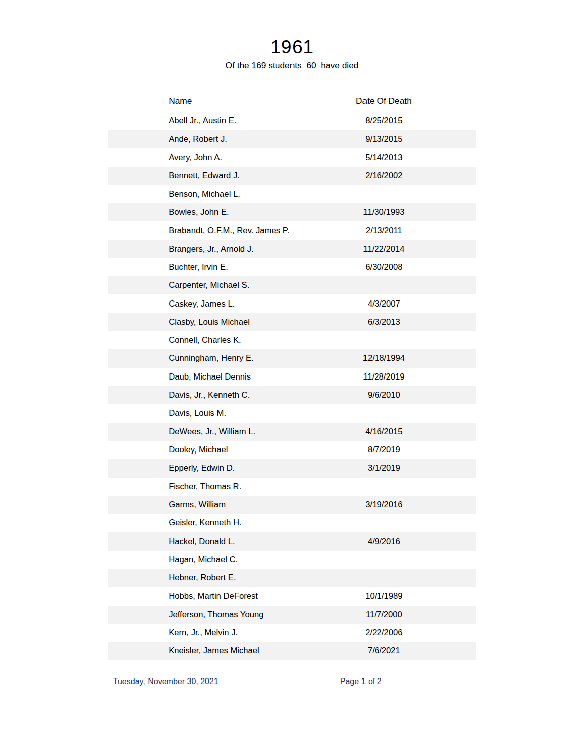1961
Of the 169 students 60 have died
| Name | Date Of Death |
| --- | --- |
| Abell Jr., Austin E. | 8/25/2015 |
| Ande, Robert J. | 9/13/2015 |
| Avery, John A. | 5/14/2013 |
| Bennett, Edward J. | 2/16/2002 |
| Benson, Michael L. | |
| Bowles, John E. | 11/30/1993 |
| Brabandt, O.F.M., Rev. James P. | 2/13/2011 |
| Brangers, Jr., Arnold J. | 11/22/2014 |
| Buchter, Irvin E. | 6/30/2008 |
| Carpenter, Michael S. | |
| Caskey, James L. | 4/3/2007 |
| Clasby, Louis Michael | 6/3/2013 |
| Connell, Charles K. | |
| Cunningham, Henry E. | 12/18/1994 |
| Daub, Michael Dennis | 11/28/2019 |
| Davis, Jr., Kenneth C. | 9/6/2010 |
| Davis, Louis M. | |
| DeWees, Jr., William L. | 4/16/2015 |
| Dooley, Michael | 8/7/2019 |
| Epperly, Edwin D. | 3/1/2019 |
| Fischer, Thomas R. | |
| Garms, William | 3/19/2016 |
| Geisler, Kenneth H. | |
| Hackel, Donald L. | 4/9/2016 |
| Hagan, Michael C. | |
| Hebner, Robert E. | |
| Hobbs, Martin DeForest | 10/1/1989 |
| Jefferson, Thomas Young | 11/7/2000 |
| Kern, Jr., Melvin J. | 2/22/2006 |
| Kneisler, James Michael | 7/6/2021 |
Tuesday, November 30, 2021 Page 1 of 2